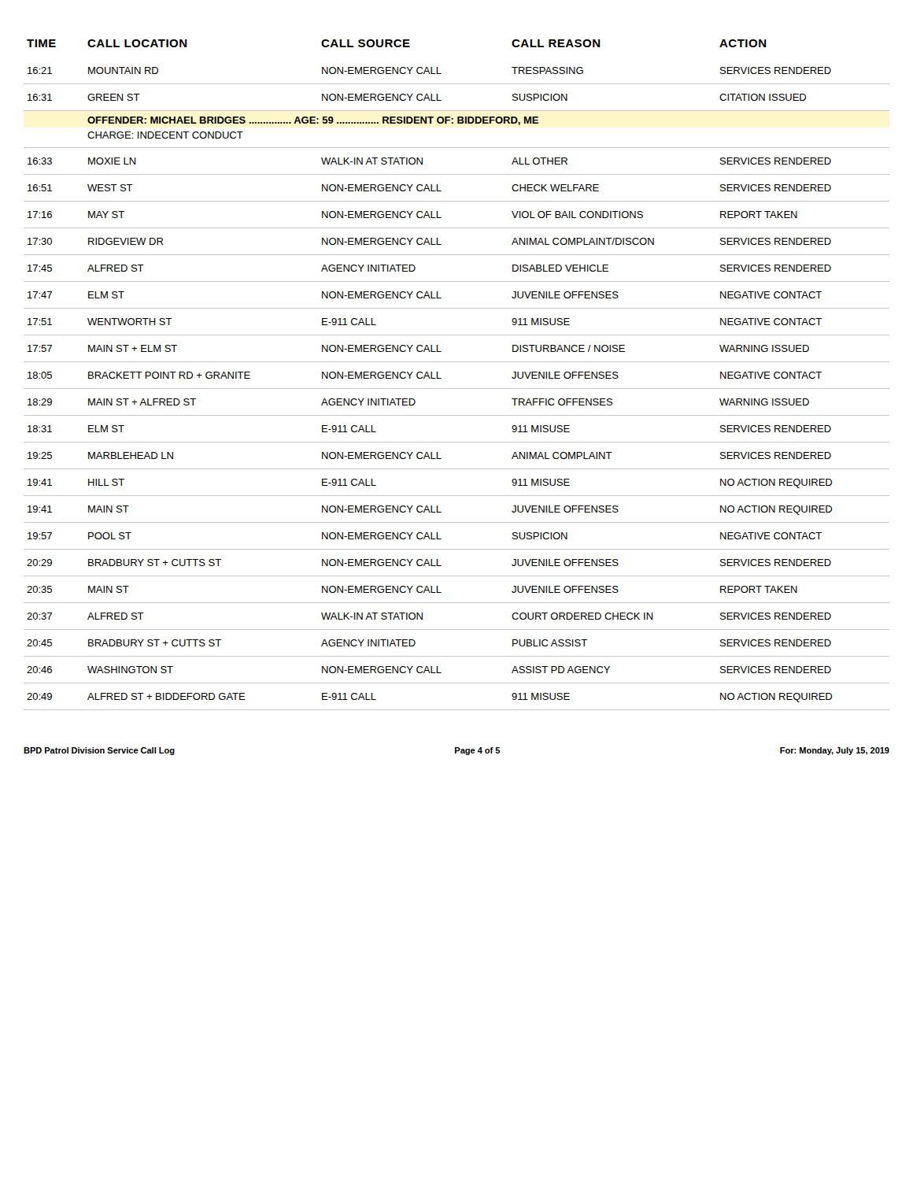| TIME | CALL LOCATION | CALL SOURCE | CALL REASON | ACTION |
| --- | --- | --- | --- | --- |
| 16:21 | MOUNTAIN RD | NON-EMERGENCY CALL | TRESPASSING | SERVICES RENDERED |
| 16:31 | GREEN ST | NON-EMERGENCY CALL | SUSPICION | CITATION ISSUED |
| | OFFENDER: MICHAEL BRIDGES ............... AGE: 59 ............... RESIDENT OF: BIDDEFORD, ME |
| | CHARGE: INDECENT CONDUCT |
| 16:33 | MOXIE LN | WALK-IN AT STATION | ALL OTHER | SERVICES RENDERED |
| 16:51 | WEST ST | NON-EMERGENCY CALL | CHECK WELFARE | SERVICES RENDERED |
| 17:16 | MAY ST | NON-EMERGENCY CALL | VIOL OF BAIL CONDITIONS | REPORT TAKEN |
| 17:30 | RIDGEVIEW DR | NON-EMERGENCY CALL | ANIMAL COMPLAINT/DISCON | SERVICES RENDERED |
| 17:45 | ALFRED ST | AGENCY INITIATED | DISABLED VEHICLE | SERVICES RENDERED |
| 17:47 | ELM ST | NON-EMERGENCY CALL | JUVENILE OFFENSES | NEGATIVE CONTACT |
| 17:51 | WENTWORTH ST | E-911 CALL | 911 MISUSE | NEGATIVE CONTACT |
| 17:57 | MAIN ST + ELM ST | NON-EMERGENCY CALL | DISTURBANCE / NOISE | WARNING ISSUED |
| 18:05 | BRACKETT POINT RD + GRANITE | NON-EMERGENCY CALL | JUVENILE OFFENSES | NEGATIVE CONTACT |
| 18:29 | MAIN ST + ALFRED ST | AGENCY INITIATED | TRAFFIC OFFENSES | WARNING ISSUED |
| 18:31 | ELM ST | E-911 CALL | 911 MISUSE | SERVICES RENDERED |
| 19:25 | MARBLEHEAD LN | NON-EMERGENCY CALL | ANIMAL COMPLAINT | SERVICES RENDERED |
| 19:41 | HILL ST | E-911 CALL | 911 MISUSE | NO ACTION REQUIRED |
| 19:41 | MAIN ST | NON-EMERGENCY CALL | JUVENILE OFFENSES | NO ACTION REQUIRED |
| 19:57 | POOL ST | NON-EMERGENCY CALL | SUSPICION | NEGATIVE CONTACT |
| 20:29 | BRADBURY ST + CUTTS ST | NON-EMERGENCY CALL | JUVENILE OFFENSES | SERVICES RENDERED |
| 20:35 | MAIN ST | NON-EMERGENCY CALL | JUVENILE OFFENSES | REPORT TAKEN |
| 20:37 | ALFRED ST | WALK-IN AT STATION | COURT ORDERED CHECK IN | SERVICES RENDERED |
| 20:45 | BRADBURY ST + CUTTS ST | AGENCY INITIATED | PUBLIC ASSIST | SERVICES RENDERED |
| 20:46 | WASHINGTON ST | NON-EMERGENCY CALL | ASSIST PD AGENCY | SERVICES RENDERED |
| 20:49 | ALFRED ST + BIDDEFORD GATE | E-911 CALL | 911 MISUSE | NO ACTION REQUIRED |
BPD Patrol Division Service Call Log Page 4 of 5 For: Monday, July 15, 2019